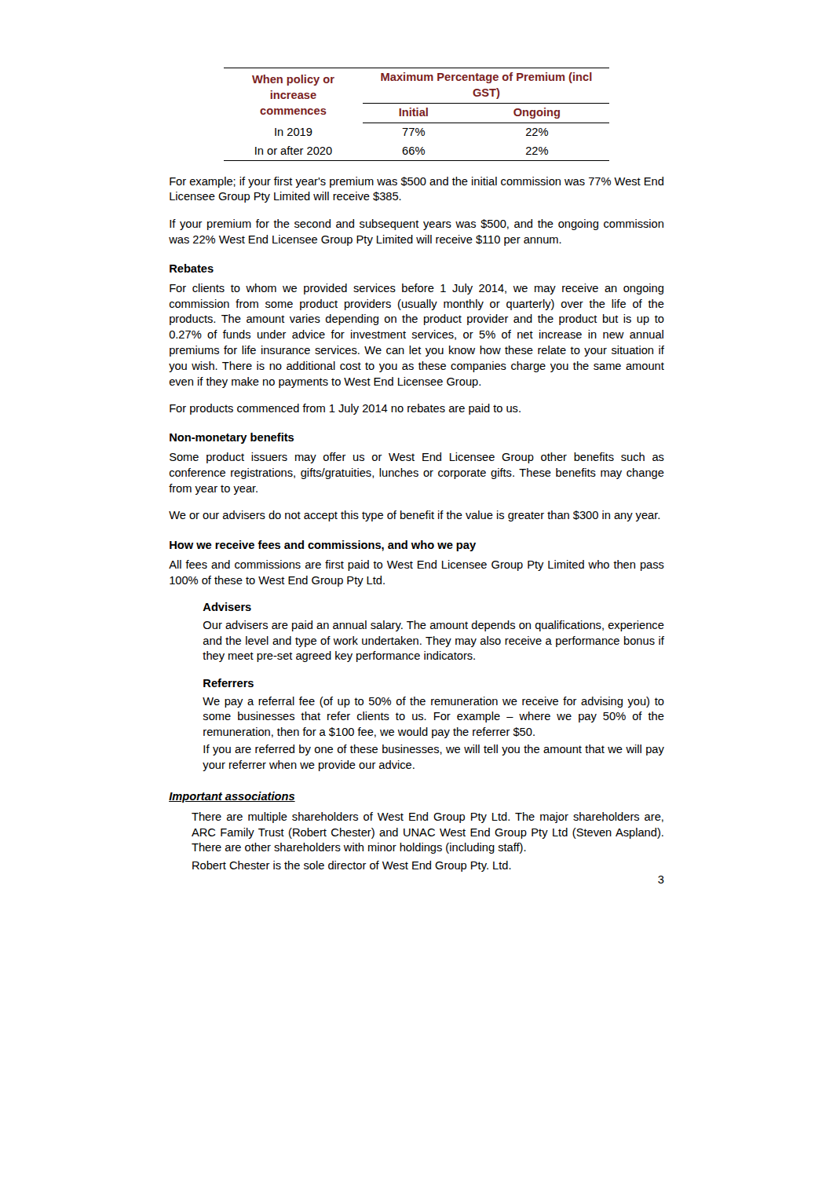| When policy or increase commences | Maximum Percentage of Premium (incl GST) |
| --- | --- |
| Initial | Ongoing |
| In 2019 | 77% | 22% |
| In or after 2020 | 66% | 22% |
For example; if your first year's premium was $500 and the initial commission was 77% West End Licensee Group Pty Limited will receive $385.
If your premium for the second and subsequent years was $500, and the ongoing commission was 22% West End Licensee Group Pty Limited will receive $110 per annum.
Rebates
For clients to whom we provided services before 1 July 2014, we may receive an ongoing commission from some product providers (usually monthly or quarterly) over the life of the products. The amount varies depending on the product provider and the product but is up to 0.27% of funds under advice for investment services, or 5% of net increase in new annual premiums for life insurance services. We can let you know how these relate to your situation if you wish. There is no additional cost to you as these companies charge you the same amount even if they make no payments to West End Licensee Group.
For products commenced from 1 July 2014 no rebates are paid to us.
Non-monetary benefits
Some product issuers may offer us or West End Licensee Group other benefits such as conference registrations, gifts/gratuities, lunches or corporate gifts. These benefits may change from year to year.
We or our advisers do not accept this type of benefit if the value is greater than $300 in any year.
How we receive fees and commissions, and who we pay
All fees and commissions are first paid to West End Licensee Group Pty Limited who then pass 100% of these to West End Group Pty Ltd.
Advisers
Our advisers are paid an annual salary. The amount depends on qualifications, experience and the level and type of work undertaken. They may also receive a performance bonus if they meet pre-set agreed key performance indicators.
Referrers
We pay a referral fee (of up to 50% of the remuneration we receive for advising you) to some businesses that refer clients to us. For example – where we pay 50% of the remuneration, then for a $100 fee, we would pay the referrer $50.
If you are referred by one of these businesses, we will tell you the amount that we will pay your referrer when we provide our advice.
Important associations
There are multiple shareholders of West End Group Pty Ltd. The major shareholders are, ARC Family Trust (Robert Chester) and UNAC West End Group Pty Ltd (Steven Aspland). There are other shareholders with minor holdings (including staff).
Robert Chester is the sole director of West End Group Pty. Ltd.
3